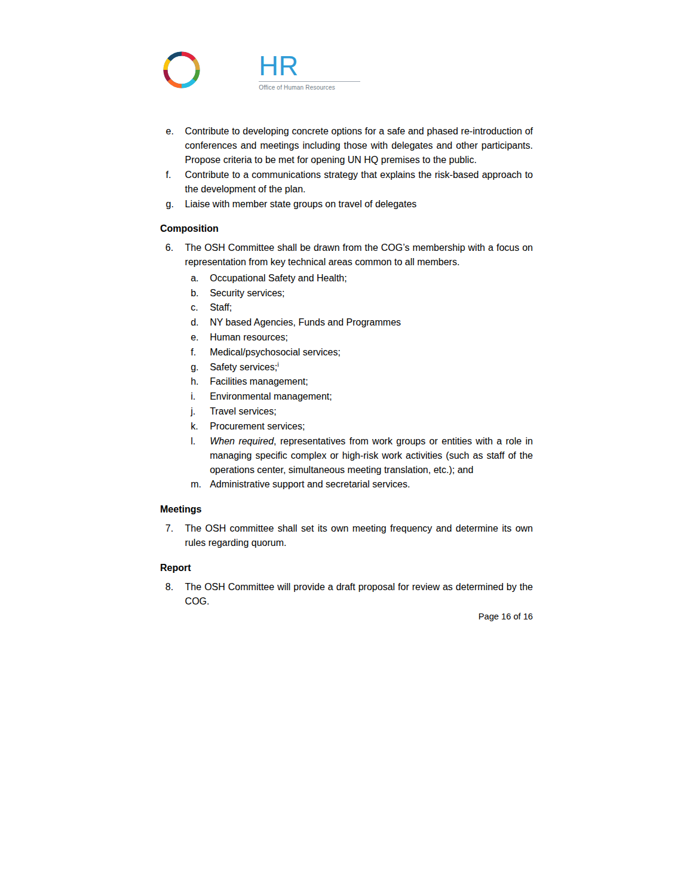HR
Office of Human Resources
e. Contribute to developing concrete options for a safe and phased re-introduction of conferences and meetings including those with delegates and other participants. Propose criteria to be met for opening UN HQ premises to the public.
f. Contribute to a communications strategy that explains the risk-based approach to the development of the plan.
g. Liaise with member state groups on travel of delegates
Composition
6. The OSH Committee shall be drawn from the COG’s membership with a focus on representation from key technical areas common to all members.
a. Occupational Safety and Health;
b. Security services;
c. Staff;
d. NY based Agencies, Funds and Programmes
e. Human resources;
f. Medical/psychosocial services;
g. Safety services;i
h. Facilities management;
i. Environmental management;
j. Travel services;
k. Procurement services;
l. When required, representatives from work groups or entities with a role in managing specific complex or high-risk work activities (such as staff of the operations center, simultaneous meeting translation, etc.); and
m. Administrative support and secretarial services.
Meetings
7. The OSH committee shall set its own meeting frequency and determine its own rules regarding quorum.
Report
8. The OSH Committee will provide a draft proposal for review as determined by the COG.
Page 16 of 16